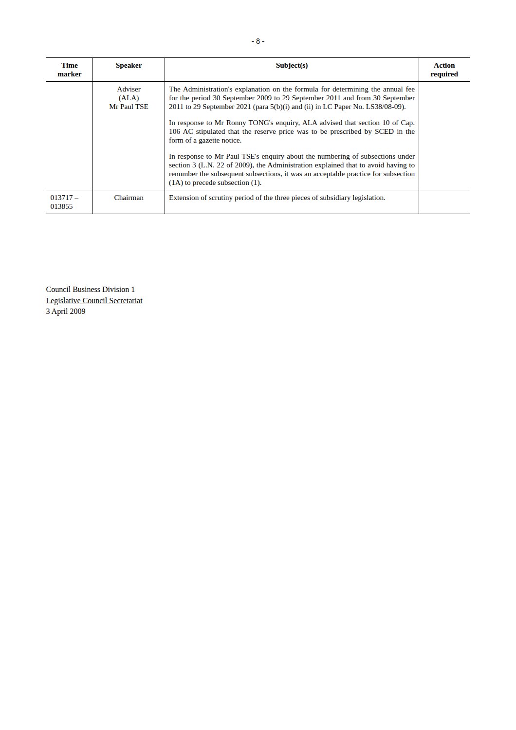- 8 -
| Time marker | Speaker | Subject(s) | Action required |
| --- | --- | --- | --- |
| | Adviser (ALA) Mr Paul TSE | The Administration's explanation on the formula for determining the annual fee for the period 30 September 2009 to 29 September 2011 and from 30 September 2011 to 29 September 2021 (para 5(b)(i) and (ii) in LC Paper No. LS38/08-09). In response to Mr Ronny TONG's enquiry, ALA advised that section 10 of Cap. 106 AC stipulated that the reserve price was to be prescribed by SCED in the form of a gazette notice. In response to Mr Paul TSE's enquiry about the numbering of subsections under section 3 (L.N. 22 of 2009), the Administration explained that to avoid having to renumber the subsequent subsections, it was an acceptable practice for subsection (1A) to precede subsection (1). | |
| 013717 – 013855 | Chairman | Extension of scrutiny period of the three pieces of subsidiary legislation. | |
Council Business Division 1
Legislative Council Secretariat
3 April 2009